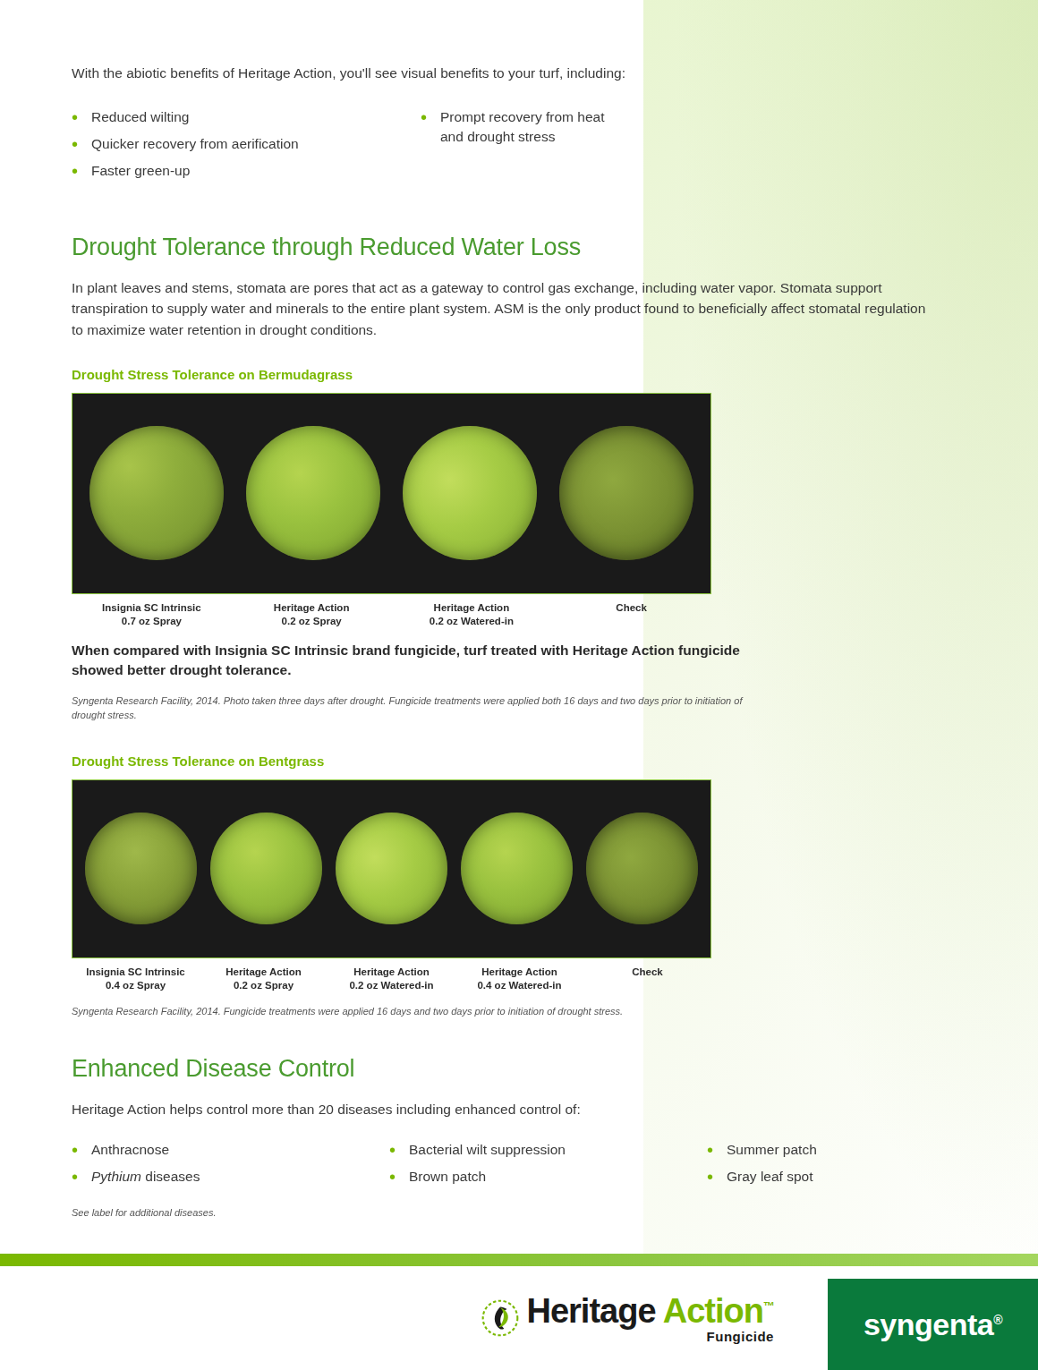With the abiotic benefits of Heritage Action, you'll see visual benefits to your turf, including:
Reduced wilting
Quicker recovery from aerification
Faster green-up
Prompt recovery from heat
and drought stress
Drought Tolerance through Reduced Water Loss
In plant leaves and stems, stomata are pores that act as a gateway to control gas exchange, including water vapor. Stomata support transpiration to supply water and minerals to the entire plant system. ASM is the only product found to beneficially affect stomatal regulation to maximize water retention in drought conditions.
Drought Stress Tolerance on Bermudagrass
Insignia SC Intrinsic
0.7 oz Spray
Heritage Action
0.2 oz Spray
Heritage Action
0.2 oz Watered-in
Check
When compared with Insignia SC Intrinsic brand fungicide, turf treated with Heritage Action fungicide showed better drought tolerance.
Syngenta Research Facility, 2014. Photo taken three days after drought. Fungicide treatments were applied both 16 days and two days prior to initiation of drought stress.
Drought Stress Tolerance on Bentgrass
Insignia SC Intrinsic
0.4 oz Spray
Heritage Action
0.2 oz Spray
Heritage Action
0.2 oz Watered-in
Heritage Action
0.4 oz Watered-in
Check
Syngenta Research Facility, 2014. Fungicide treatments were applied 16 days and two days prior to initiation of drought stress.
Enhanced Disease Control
Heritage Action helps control more than 20 diseases including enhanced control of:
Anthracnose
Pythium diseases
Bacterial wilt suppression
Brown patch
Summer patch
Gray leaf spot
See label for additional diseases.
Heritage Action™
Fungicide
syngenta®